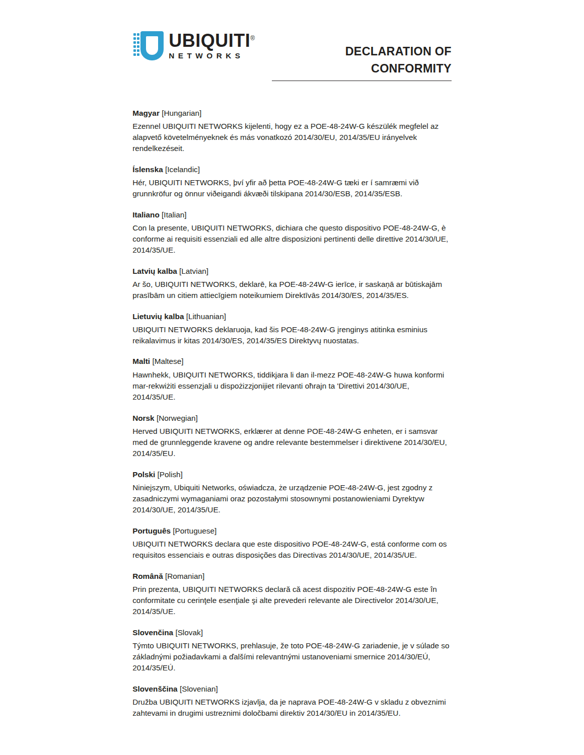UBIQUITI®
NETWORKS
DECLARATION OF CONFORMITY
Magyar [Hungarian]
Ezennel UBIQUITI NETWORKS kijelenti, hogy ez a POE-48-24W-G készülék megfelel az alapvető követelményeknek és más vonatkozó 2014/30/EU, 2014/35/EU irányelvek rendelkezéseit.
Íslenska [Icelandic]
Hér, UBIQUITI NETWORKS, því yfir að þetta POE-48-24W-G tæki er í samræmi við grunnkröfur og önnur viðeigandi ákvæði tilskipana 2014/30/ESB, 2014/35/ESB.
Italiano [Italian]
Con la presente, UBIQUITI NETWORKS, dichiara che questo dispositivo POE-48-24W-G, è conforme ai requisiti essenziali ed alle altre disposizioni pertinenti delle direttive 2014/30/UE, 2014/35/UE.
Latvių kalba [Latvian]
Ar šo, UBIQUITI NETWORKS, deklarē, ka POE-48-24W-G ierīce, ir saskaņā ar būtiskajām prasībām un citiem attiecīgiem noteikumiem Direktīvās 2014/30/ES, 2014/35/ES.
Lietuvių kalba [Lithuanian]
UBIQUITI NETWORKS deklaruoja, kad šis POE-48-24W-G įrenginys atitinka esminius reikalavimus ir kitas 2014/30/ES, 2014/35/ES Direktyvų nuostatas.
Malti [Maltese]
Hawnhekk, UBIQUITI NETWORKS, tiddikjara li dan il-mezz POE-48-24W-G huwa konformi mar-rekwiżiti essenzjali u dispożizzjonijiet rilevanti oħrajn ta 'Direttivi 2014/30/UE, 2014/35/UE.
Norsk [Norwegian]
Herved UBIQUITI NETWORKS, erklærer at denne POE-48-24W-G enheten, er i samsvar med de grunnleggende kravene og andre relevante bestemmelser i direktivene 2014/30/EU, 2014/35/EU.
Polski [Polish]
Niniejszym, Ubiquiti Networks, oświadcza, że urządzenie POE-48-24W-G, jest zgodny z zasadniczymi wymaganiami oraz pozostałymi stosownymi postanowieniami Dyrektyw 2014/30/UE, 2014/35/UE.
Português [Portuguese]
UBIQUITI NETWORKS declara que este dispositivo POE-48-24W-G, está conforme com os requisitos essenciais e outras disposições das Directivas 2014/30/UE, 2014/35/UE.
Română [Romanian]
Prin prezenta, UBIQUITI NETWORKS declară că acest dispozitiv POE-48-24W-G este în conformitate cu cerinţele esenţiale şi alte prevederi relevante ale Directivelor 2014/30/UE, 2014/35/UE.
Slovenčina [Slovak]
Týmto UBIQUITI NETWORKS, prehlasuje, že toto POE-48-24W-G zariadenie, je v súlade so základnými požiadavkami a ďalšími relevantnými ustanoveniami smernice 2014/30/EÚ, 2014/35/EÚ.
Slovenščina [Slovenian]
Družba UBIQUITI NETWORKS izjavlja, da je naprava POE-48-24W-G v skladu z obveznimi zahtevami in drugimi ustreznimi določbami direktiv 2014/30/EU in 2014/35/EU.